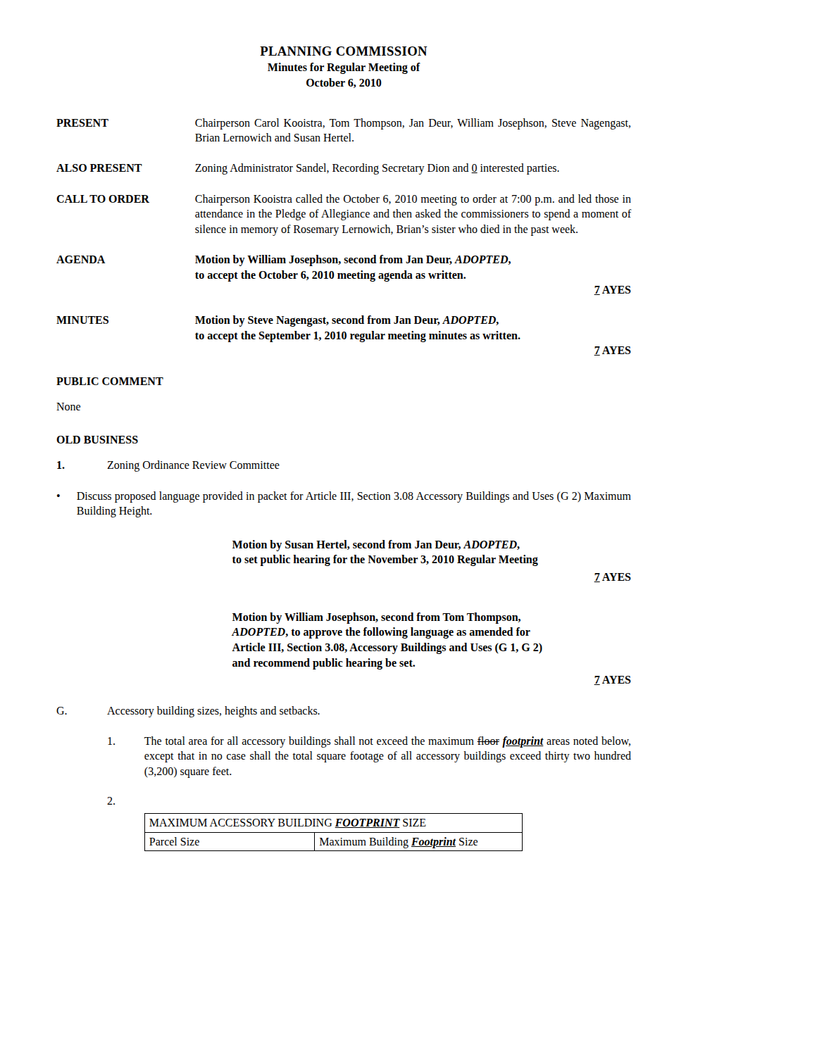PLANNING COMMISSION
Minutes for Regular Meeting of
October 6, 2010
| PRESENT | Chairperson Carol Kooistra, Tom Thompson, Jan Deur, William Josephson, Steve Nagengast, Brian Lernowich and Susan Hertel. |
| ALSO PRESENT | Zoning Administrator Sandel, Recording Secretary Dion and 0 interested parties. |
| CALL TO ORDER | Chairperson Kooistra called the October 6, 2010 meeting to order at 7:00 p.m. and led those in attendance in the Pledge of Allegiance and then asked the commissioners to spend a moment of silence in memory of Rosemary Lernowich, Brian’s sister who died in the past week. |
| AGENDA | Motion by William Josephson, second from Jan Deur, ADOPTED , to accept the October 6, 2010 meeting agenda as written. 7 AYES |
| MINUTES | Motion by Steve Nagengast, second from Jan Deur, ADOPTED , to accept the September 1, 2010 regular meeting minutes as written. 7 AYES |
PUBLIC COMMENT
None
OLD BUSINESS
1.
Zoning Ordinance Review Committee
•
Discuss proposed language provided in packet for Article III, Section 3.08 Accessory Buildings and Uses (G 2) Maximum Building Height.
Motion by Susan Hertel, second from Jan Deur, ADOPTED,
to set public hearing for the November 3, 2010 Regular Meeting
7 AYES
Motion by William Josephson, second from Tom Thompson,
ADOPTED, to approve the following language as amended for
Article III, Section 3.08, Accessory Buildings and Uses (G 1, G 2)
and recommend public hearing be set.
7 AYES
G.
Accessory building sizes, heights and setbacks.
1.
The total area for all accessory buildings shall not exceed the maximum floor footprint areas noted below, except that in no case shall the total square footage of all accessory buildings exceed thirty two hundred (3,200) square feet.
2.
| MAXIMUM ACCESSORY BUILDING FOOTPRINT SIZE |
| Parcel Size | Maximum Building Footprint Size |